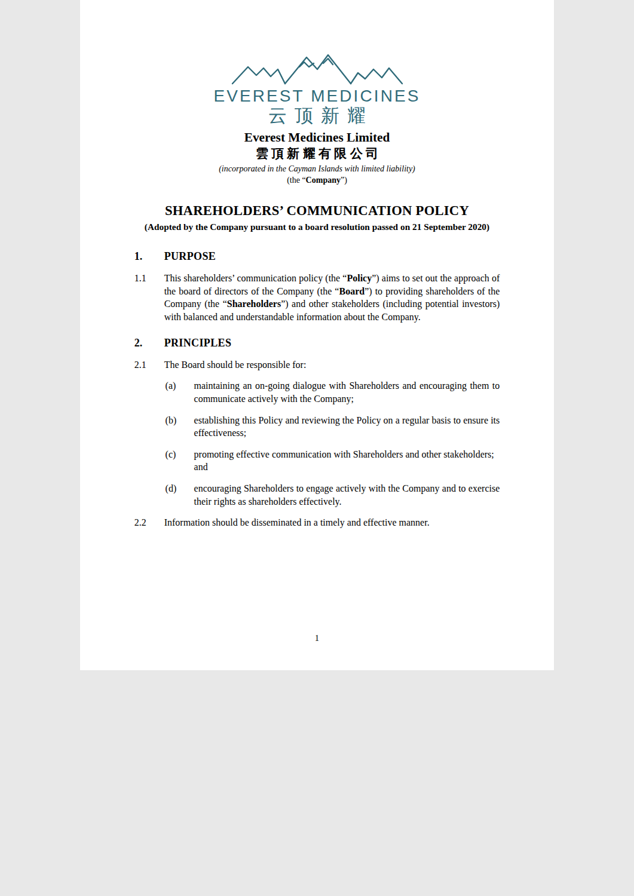EVEREST MEDICINES
云顶新耀
Everest Medicines Limited
雲頂新耀有限公司
(incorporated in the Cayman Islands with limited liability)
(the “Company”)
SHAREHOLDERS’ COMMUNICATION POLICY
(Adopted by the Company pursuant to a board resolution passed on 21 September 2020)
1.
PURPOSE
1.1
This shareholders’ communication policy (the “Policy”) aims to set out the approach of the board of directors of the Company (the “Board”) to providing shareholders of the Company (the “Shareholders”) and other stakeholders (including potential investors) with balanced and understandable information about the Company.
2.
PRINCIPLES
2.1
The Board should be responsible for:
(a)
maintaining an on-going dialogue with Shareholders and encouraging them to communicate actively with the Company;
(b)
establishing this Policy and reviewing the Policy on a regular basis to ensure its effectiveness;
(c)
promoting effective communication with Shareholders and other stakeholders; and
(d)
encouraging Shareholders to engage actively with the Company and to exercise their rights as shareholders effectively.
2.2
Information should be disseminated in a timely and effective manner.
1